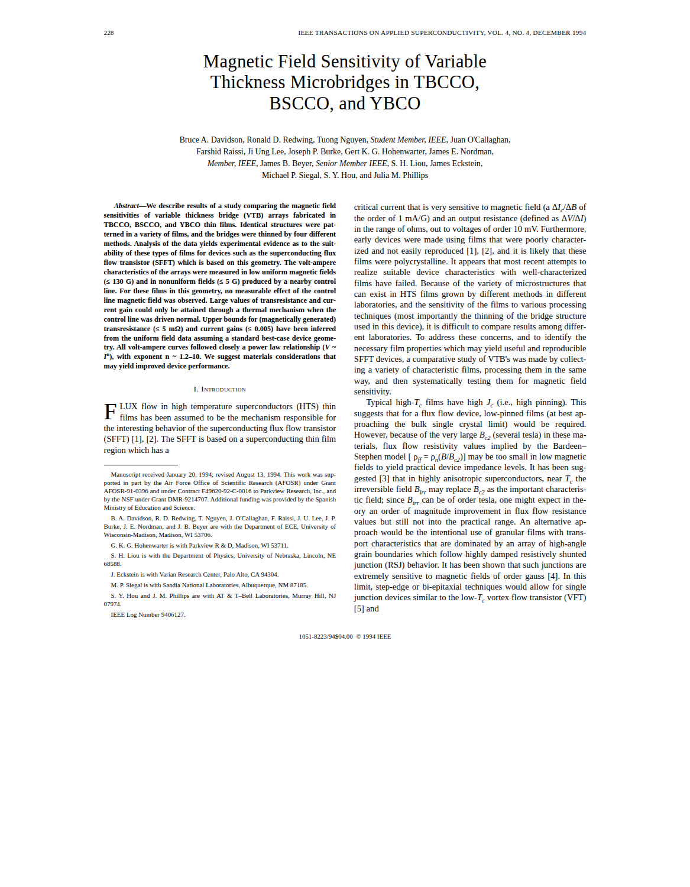228 IEEE TRANSACTIONS ON APPLIED SUPERCONDUCTIVITY, VOL. 4, NO. 4, DECEMBER 1994
Magnetic Field Sensitivity of Variable
Thickness Microbridges in TBCCO,
BSCCO, and YBCO
Bruce A. Davidson, Ronald D. Redwing, Tuong Nguyen, Student Member, IEEE, Juan O'Callaghan,
Farshid Raissi, Ji Ung Lee, Joseph P. Burke, Gert K. G. Hohenwarter, James E. Nordman,
Member, IEEE, James B. Beyer, Senior Member IEEE, S. H. Liou, James Eckstein,
Michael P. Siegal, S. Y. Hou, and Julia M. Phillips
Abstract—We describe results of a study comparing the magnetic field sensitivities of variable thickness bridge (VTB) arrays fabricated in TBCCO, BSCCO, and YBCO thin films. Identical structures were patterned in a variety of films, and the bridges were thinned by four different methods. Analysis of the data yields experimental evidence as to the suitability of these types of films for devices such as the superconducting flux flow transistor (SFFT) which is based on this geometry. The volt-ampere characteristics of the arrays were measured in low uniform magnetic fields (≤ 130 G) and in nonuniform fields (≤ 5 G) produced by a nearby control line. For these films in this geometry, no measurable effect of the control line magnetic field was observed. Large values of transresistance and current gain could only be attained through a thermal mechanism when the control line was driven normal. Upper bounds for (magnetically generated) transresistance (≤ 5 mΩ) and current gains (≤ 0.005) have been inferred from the uniform field data assuming a standard best-case device geometry. All volt-ampere curves followed closely a power law relationship (V ~ In), with exponent n ~ 1.2–10. We suggest materials considerations that may yield improved device performance.
I. Introduction
FLUX flow in high temperature superconductors (HTS) thin films has been assumed to be the mechanism responsible for the interesting behavior of the superconducting flux flow transistor (SFFT) [1], [2]. The SFFT is based on a superconducting thin film region which has a
Manuscript received January 20, 1994; revised August 13, 1994. This work was supported in part by the Air Force Office of Scientific Research (AFOSR) under Grant AFOSR-91-0396 and under Contract F49620-92-C-0016 to Parkview Research, Inc., and by the NSF under Grant DMR-9214707. Additional funding was provided by the Spanish Ministry of Education and Science.
B. A. Davidson, R. D. Redwing, T. Nguyen, J. O'Callaghan, F. Raissi, J. U. Lee, J. P. Burke, J. E. Nordman, and J. B. Beyer are with the Department of ECE, University of Wisconsin-Madison, Madison, WI 53706.
G. K. G. Hohenwarter is with Parkview R & D, Madison, WI 53711.
S. H. Liou is with the Department of Physics, University of Nebraska, Lincoln, NE 68588.
J. Eckstein is with Varian Research Center, Palo Alto, CA 94304.
M. P. Siegal is with Sandia National Laboratories, Albuquerque, NM 87185.
S. Y. Hou and J. M. Phillips are with AT & T–Bell Laboratories, Murray Hill, NJ 07974.
IEEE Log Number 9406127.
critical current that is very sensitive to magnetic field (a ΔIc/ΔB of the order of 1 mA/G) and an output resistance (defined as ΔV/ΔI) in the range of ohms, out to voltages of order 10 mV. Furthermore, early devices were made using films that were poorly characterized and not easily reproduced [1], [2], and it is likely that these films were polycrystalline. It appears that most recent attempts to realize suitable device characteristics with well-characterized films have failed. Because of the variety of microstructures that can exist in HTS films grown by different methods in different laboratories, and the sensitivity of the films to various processing techniques (most importantly the thinning of the bridge structure used in this device), it is difficult to compare results among different laboratories. To address these concerns, and to identify the necessary film properties which may yield useful and reproducible SFFT devices, a comparative study of VTB's was made by collecting a variety of characteristic films, processing them in the same way, and then systematically testing them for magnetic field sensitivity.
Typical high-Tc films have high Jc (i.e., high pinning). This suggests that for a flux flow device, low-pinned films (at best approaching the bulk single crystal limit) would be required. However, because of the very large Bc2 (several tesla) in these materials, flux flow resistivity values implied by the Bardeen–Stephen model [ ρff = ρn(B/Bc2)] may be too small in low magnetic fields to yield practical device impedance levels. It has been suggested [3] that in highly anisotropic superconductors, near Tc the irreversible field Birr may replace Bc2 as the important characteristic field; since Birr can be of order tesla, one might expect in theory an order of magnitude improvement in flux flow resistance values but still not into the practical range. An alternative approach would be the intentional use of granular films with transport characteristics that are dominated by an array of high-angle grain boundaries which follow highly damped resistively shunted junction (RSJ) behavior. It has been shown that such junctions are extremely sensitive to magnetic fields of order gauss [4]. In this limit, step-edge or bi-epitaxial techniques would allow for single junction devices similar to the low-Tc vortex flow transistor (VFT) [5] and
1051-8223/94$04.00 © 1994 IEEE